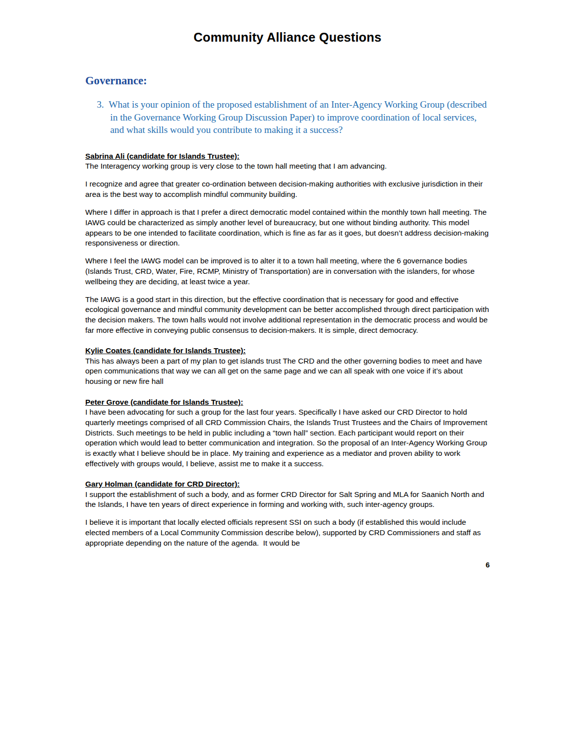Community Alliance Questions
Governance:
3. What is your opinion of the proposed establishment of an Inter-Agency Working Group (described in the Governance Working Group Discussion Paper) to improve coordination of local services, and what skills would you contribute to making it a success?
Sabrina Ali (candidate for Islands Trustee):
The Interagency working group is very close to the town hall meeting that I am advancing.
I recognize and agree that greater co-ordination between decision-making authorities with exclusive jurisdiction in their area is the best way to accomplish mindful community building.
Where I differ in approach is that I prefer a direct democratic model contained within the monthly town hall meeting. The IAWG could be characterized as simply another level of bureaucracy, but one without binding authority. This model appears to be one intended to facilitate coordination, which is fine as far as it goes, but doesn’t address decision-making responsiveness or direction.
Where I feel the IAWG model can be improved is to alter it to a town hall meeting, where the 6 governance bodies (Islands Trust, CRD, Water, Fire, RCMP, Ministry of Transportation) are in conversation with the islanders, for whose wellbeing they are deciding, at least twice a year.
The IAWG is a good start in this direction, but the effective coordination that is necessary for good and effective ecological governance and mindful community development can be better accomplished through direct participation with the decision makers. The town halls would not involve additional representation in the democratic process and would be far more effective in conveying public consensus to decision-makers. It is simple, direct democracy.
Kylie Coates (candidate for Islands Trustee):
This has always been a part of my plan to get islands trust The CRD and the other governing bodies to meet and have open communications that way we can all get on the same page and we can all speak with one voice if it’s about housing or new fire hall
Peter Grove (candidate for Islands Trustee):
I have been advocating for such a group for the last four years. Specifically I have asked our CRD Director to hold quarterly meetings comprised of all CRD Commission Chairs, the Islands Trust Trustees and the Chairs of Improvement Districts. Such meetings to be held in public including a “town hall” section. Each participant would report on their operation which would lead to better communication and integration. So the proposal of an Inter-Agency Working Group is exactly what I believe should be in place. My training and experience as a mediator and proven ability to work effectively with groups would, I believe, assist me to make it a success.
Gary Holman (candidate for CRD Director):
I support the establishment of such a body, and as former CRD Director for Salt Spring and MLA for Saanich North and the Islands, I have ten years of direct experience in forming and working with, such inter-agency groups.
I believe it is important that locally elected officials represent SSI on such a body (if established this would include elected members of a Local Community Commission describe below), supported by CRD Commissioners and staff as appropriate depending on the nature of the agenda. It would be
6